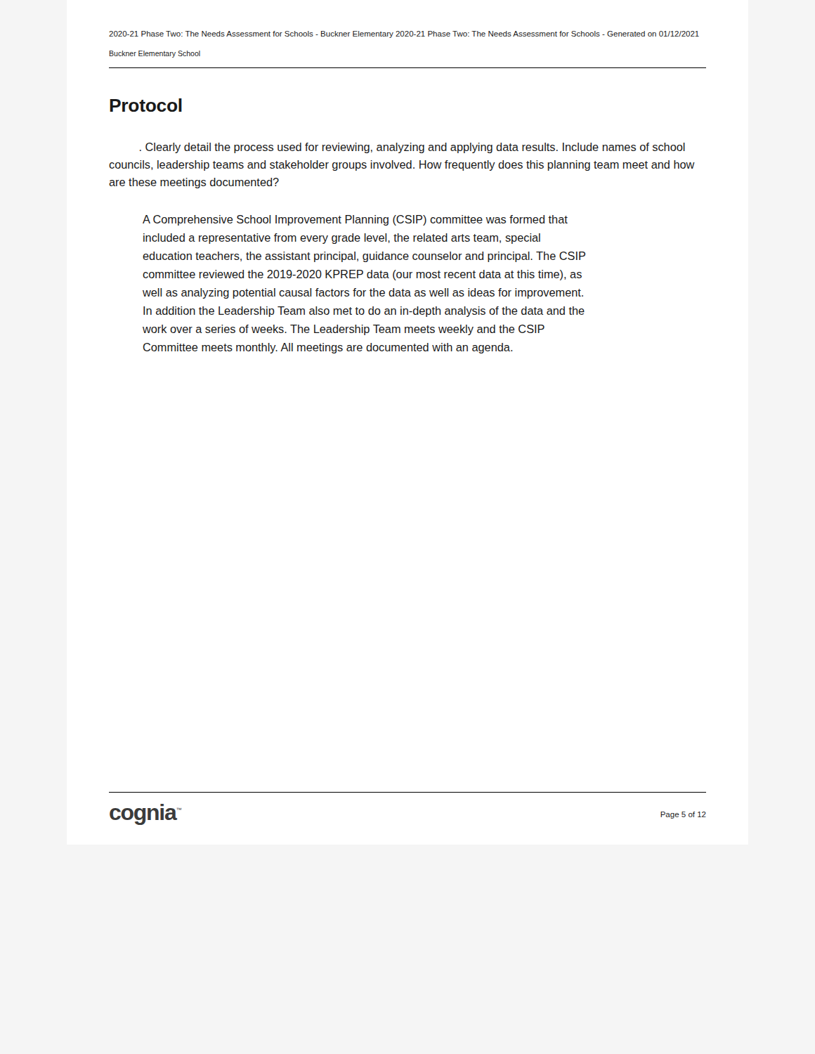2020-21 Phase Two: The Needs Assessment for Schools - Buckner Elementary 2020-21 Phase Two: The Needs Assessment for Schools - Generated on 01/12/2021
Buckner Elementary School
Protocol
. Clearly detail the process used for reviewing, analyzing and applying data results. Include names of school councils, leadership teams and stakeholder groups involved. How frequently does this planning team meet and how are these meetings documented?
A Comprehensive School Improvement Planning (CSIP) committee was formed that included a representative from every grade level, the related arts team, special education teachers, the assistant principal, guidance counselor and principal. The CSIP committee reviewed the 2019-2020 KPREP data (our most recent data at this time), as well as analyzing potential causal factors for the data as well as ideas for improvement. In addition the Leadership Team also met to do an in-depth analysis of the data and the work over a series of weeks. The Leadership Team meets weekly and the CSIP Committee meets monthly. All meetings are documented with an agenda.
cognia™
Page 5 of 12